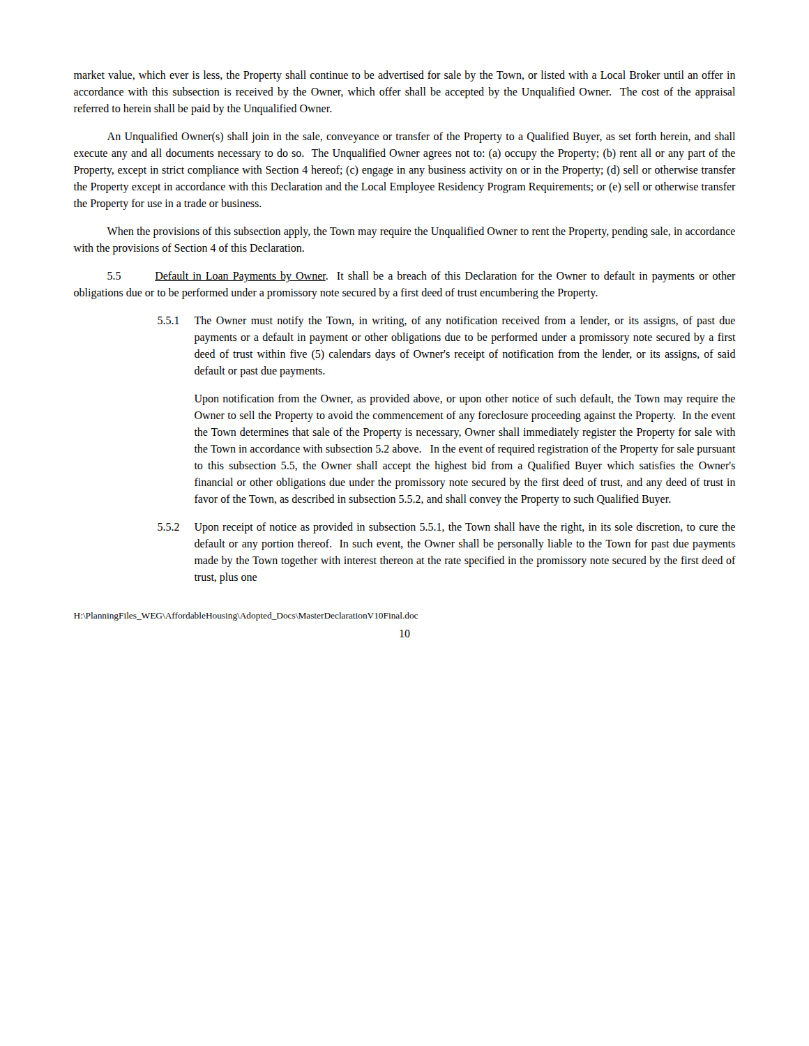market value, which ever is less, the Property shall continue to be advertised for sale by the Town, or listed with a Local Broker until an offer in accordance with this subsection is received by the Owner, which offer shall be accepted by the Unqualified Owner. The cost of the appraisal referred to herein shall be paid by the Unqualified Owner.
An Unqualified Owner(s) shall join in the sale, conveyance or transfer of the Property to a Qualified Buyer, as set forth herein, and shall execute any and all documents necessary to do so. The Unqualified Owner agrees not to: (a) occupy the Property; (b) rent all or any part of the Property, except in strict compliance with Section 4 hereof; (c) engage in any business activity on or in the Property; (d) sell or otherwise transfer the Property except in accordance with this Declaration and the Local Employee Residency Program Requirements; or (e) sell or otherwise transfer the Property for use in a trade or business.
When the provisions of this subsection apply, the Town may require the Unqualified Owner to rent the Property, pending sale, in accordance with the provisions of Section 4 of this Declaration.
5.5 Default in Loan Payments by Owner. It shall be a breach of this Declaration for the Owner to default in payments or other obligations due or to be performed under a promissory note secured by a first deed of trust encumbering the Property.
5.5.1
The Owner must notify the Town, in writing, of any notification received from a lender, or its assigns, of past due payments or a default in payment or other obligations due to be performed under a promissory note secured by a first deed of trust within five (5) calendars days of Owner's receipt of notification from the lender, or its assigns, of said default or past due payments.
Upon notification from the Owner, as provided above, or upon other notice of such default, the Town may require the Owner to sell the Property to avoid the commencement of any foreclosure proceeding against the Property. In the event the Town determines that sale of the Property is necessary, Owner shall immediately register the Property for sale with the Town in accordance with subsection 5.2 above. In the event of required registration of the Property for sale pursuant to this subsection 5.5, the Owner shall accept the highest bid from a Qualified Buyer which satisfies the Owner's financial or other obligations due under the promissory note secured by the first deed of trust, and any deed of trust in favor of the Town, as described in subsection 5.5.2, and shall convey the Property to such Qualified Buyer.
5.5.2
Upon receipt of notice as provided in subsection 5.5.1, the Town shall have the right, in its sole discretion, to cure the default or any portion thereof. In such event, the Owner shall be personally liable to the Town for past due payments made by the Town together with interest thereon at the rate specified in the promissory note secured by the first deed of trust, plus one
H:\PlanningFiles_WEG\AffordableHousing\Adopted_Docs\MasterDeclarationV10Final.doc
10